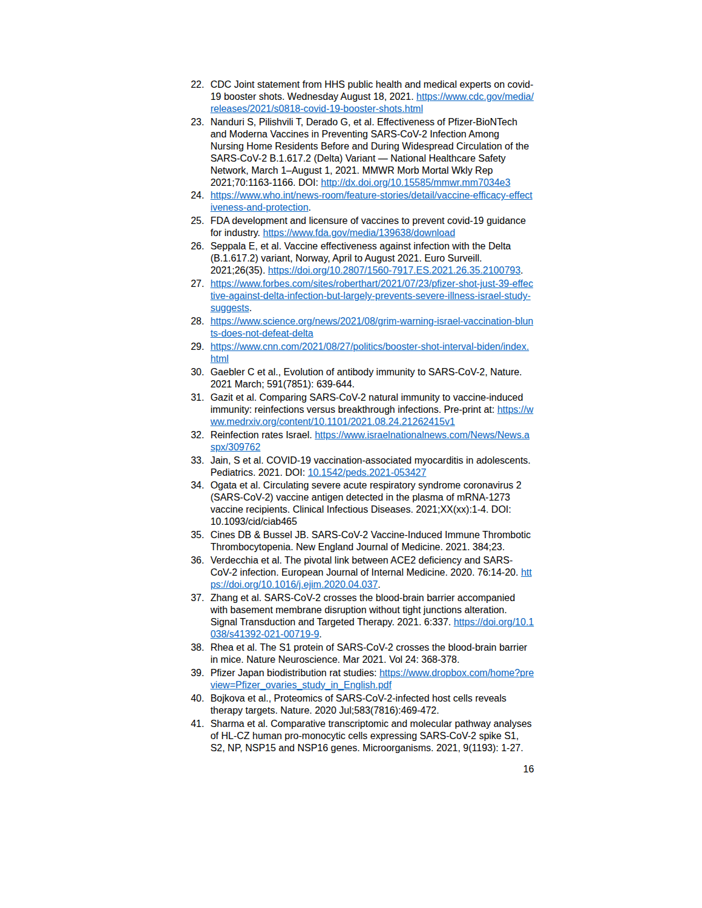CDC Joint statement from HHS public health and medical experts on covid-19 booster shots. Wednesday August 18, 2021. https://www.cdc.gov/media/releases/2021/s0818-covid-19-booster-shots.html
Nanduri S, Pilishvili T, Derado G, et al. Effectiveness of Pfizer-BioNTech and Moderna Vaccines in Preventing SARS-CoV-2 Infection Among Nursing Home Residents Before and During Widespread Circulation of the SARS-CoV-2 B.1.617.2 (Delta) Variant — National Healthcare Safety Network, March 1–August 1, 2021. MMWR Morb Mortal Wkly Rep 2021;70:1163-1166. DOI: http://dx.doi.org/10.15585/mmwr.mm7034e3
https://www.who.int/news-room/feature-stories/detail/vaccine-efficacy-effectiveness-and-protection.
FDA development and licensure of vaccines to prevent covid-19 guidance for industry. https://www.fda.gov/media/139638/download
Seppala E, et al. Vaccine effectiveness against infection with the Delta (B.1.617.2) variant, Norway, April to August 2021. Euro Surveill. 2021;26(35). https://doi.org/10.2807/1560-7917.ES.2021.26.35.2100793.
https://www.forbes.com/sites/roberthart/2021/07/23/pfizer-shot-just-39-effective-against-delta-infection-but-largely-prevents-severe-illness-israel-study-suggests.
https://www.science.org/news/2021/08/grim-warning-israel-vaccination-blunts-does-not-defeat-delta
https://www.cnn.com/2021/08/27/politics/booster-shot-interval-biden/index.html
Gaebler C et al., Evolution of antibody immunity to SARS-CoV-2, Nature. 2021 March; 591(7851): 639-644.
Gazit et al. Comparing SARS-CoV-2 natural immunity to vaccine-induced immunity: reinfections versus breakthrough infections. Pre-print at: https://www.medrxiv.org/content/10.1101/2021.08.24.21262415v1
Reinfection rates Israel. https://www.israelnationalnews.com/News/News.aspx/309762
Jain, S et al. COVID-19 vaccination-associated myocarditis in adolescents. Pediatrics. 2021. DOI: 10.1542/peds.2021-053427
Ogata et al. Circulating severe acute respiratory syndrome coronavirus 2 (SARS-CoV-2) vaccine antigen detected in the plasma of mRNA-1273 vaccine recipients. Clinical Infectious Diseases. 2021;XX(xx):1-4. DOI: 10.1093/cid/ciab465
Cines DB & Bussel JB. SARS-CoV-2 Vaccine-Induced Immune Thrombotic Thrombocytopenia. New England Journal of Medicine. 2021. 384;23.
Verdecchia et al. The pivotal link between ACE2 deficiency and SARS-CoV-2 infection. European Journal of Internal Medicine. 2020. 76:14-20. https://doi.org/10.1016/j.ejim.2020.04.037.
Zhang et al. SARS-CoV-2 crosses the blood-brain barrier accompanied with basement membrane disruption without tight junctions alteration. Signal Transduction and Targeted Therapy. 2021. 6:337. https://doi.org/10.1038/s41392-021-00719-9.
Rhea et al. The S1 protein of SARS-CoV-2 crosses the blood-brain barrier in mice. Nature Neuroscience. Mar 2021. Vol 24: 368-378.
Pfizer Japan biodistribution rat studies: https://www.dropbox.com/home?preview=Pfizer_ovaries_study_in_English.pdf
Bojkova et al., Proteomics of SARS-CoV-2-infected host cells reveals therapy targets. Nature. 2020 Jul;583(7816):469-472.
Sharma et al. Comparative transcriptomic and molecular pathway analyses of HL-CZ human pro-monocytic cells expressing SARS-CoV-2 spike S1, S2, NP, NSP15 and NSP16 genes. Microorganisms. 2021, 9(1193): 1-27.
16